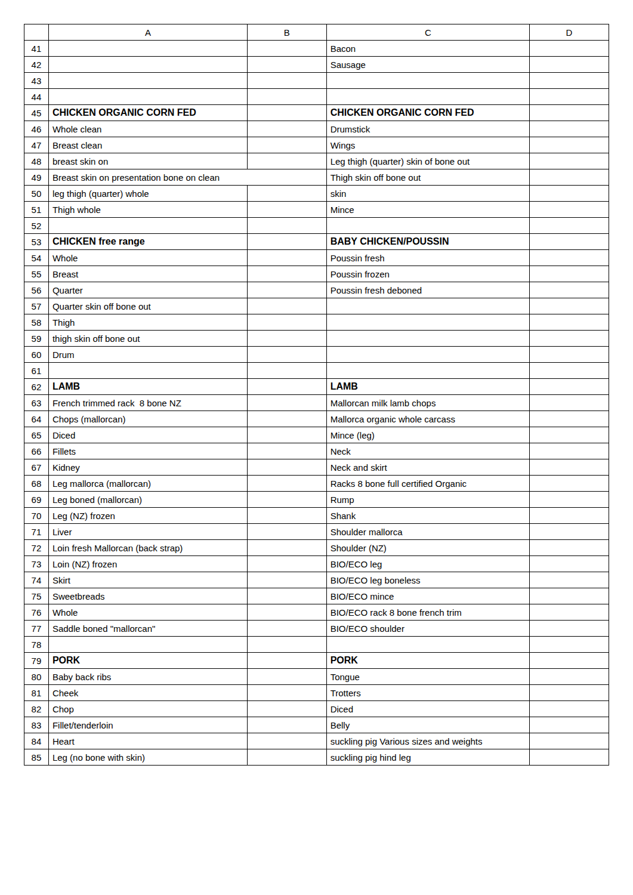| | A | B | C | D |
| --- | --- | --- | --- | --- |
| 41 | | | Bacon | |
| 42 | | | Sausage | |
| 43 | | | | |
| 44 | | | | |
| 45 | CHICKEN ORGANIC CORN FED | | CHICKEN ORGANIC CORN FED | |
| 46 | Whole clean | | Drumstick | |
| 47 | Breast clean | | Wings | |
| 48 | breast skin on | | Leg thigh (quarter) skin of bone out | |
| 49 | Breast skin on presentation bone on clean | Thigh skin off bone out | |
| 50 | leg thigh (quarter) whole | | skin | |
| 51 | Thigh whole | | Mince | |
| 52 | | | | |
| 53 | CHICKEN free range | | BABY CHICKEN/POUSSIN | |
| 54 | Whole | | Poussin fresh | |
| 55 | Breast | | Poussin frozen | |
| 56 | Quarter | | Poussin fresh deboned | |
| 57 | Quarter skin off bone out | | | |
| 58 | Thigh | | | |
| 59 | thigh skin off bone out | | | |
| 60 | Drum | | | |
| 61 | | | | |
| 62 | LAMB | | LAMB | |
| 63 | French trimmed rack 8 bone NZ | | Mallorcan milk lamb chops | |
| 64 | Chops (mallorcan) | | Mallorca organic whole carcass | |
| 65 | Diced | | Mince (leg) | |
| 66 | Fillets | | Neck | |
| 67 | Kidney | | Neck and skirt | |
| 68 | Leg mallorca (mallorcan) | | Racks 8 bone full certified Organic | |
| 69 | Leg boned (mallorcan) | | Rump | |
| 70 | Leg (NZ) frozen | | Shank | |
| 71 | Liver | | Shoulder mallorca | |
| 72 | Loin fresh Mallorcan (back strap) | | Shoulder (NZ) | |
| 73 | Loin (NZ) frozen | | BIO/ECO leg | |
| 74 | Skirt | | BIO/ECO leg boneless | |
| 75 | Sweetbreads | | BIO/ECO mince | |
| 76 | Whole | | BIO/ECO rack 8 bone french trim | |
| 77 | Saddle boned "mallorcan" | | BIO/ECO shoulder | |
| 78 | | | | |
| 79 | PORK | | PORK | |
| 80 | Baby back ribs | | Tongue | |
| 81 | Cheek | | Trotters | |
| 82 | Chop | | Diced | |
| 83 | Fillet/tenderloin | | Belly | |
| 84 | Heart | | suckling pig Various sizes and weights | |
| 85 | Leg (no bone with skin) | | suckling pig hind leg | |